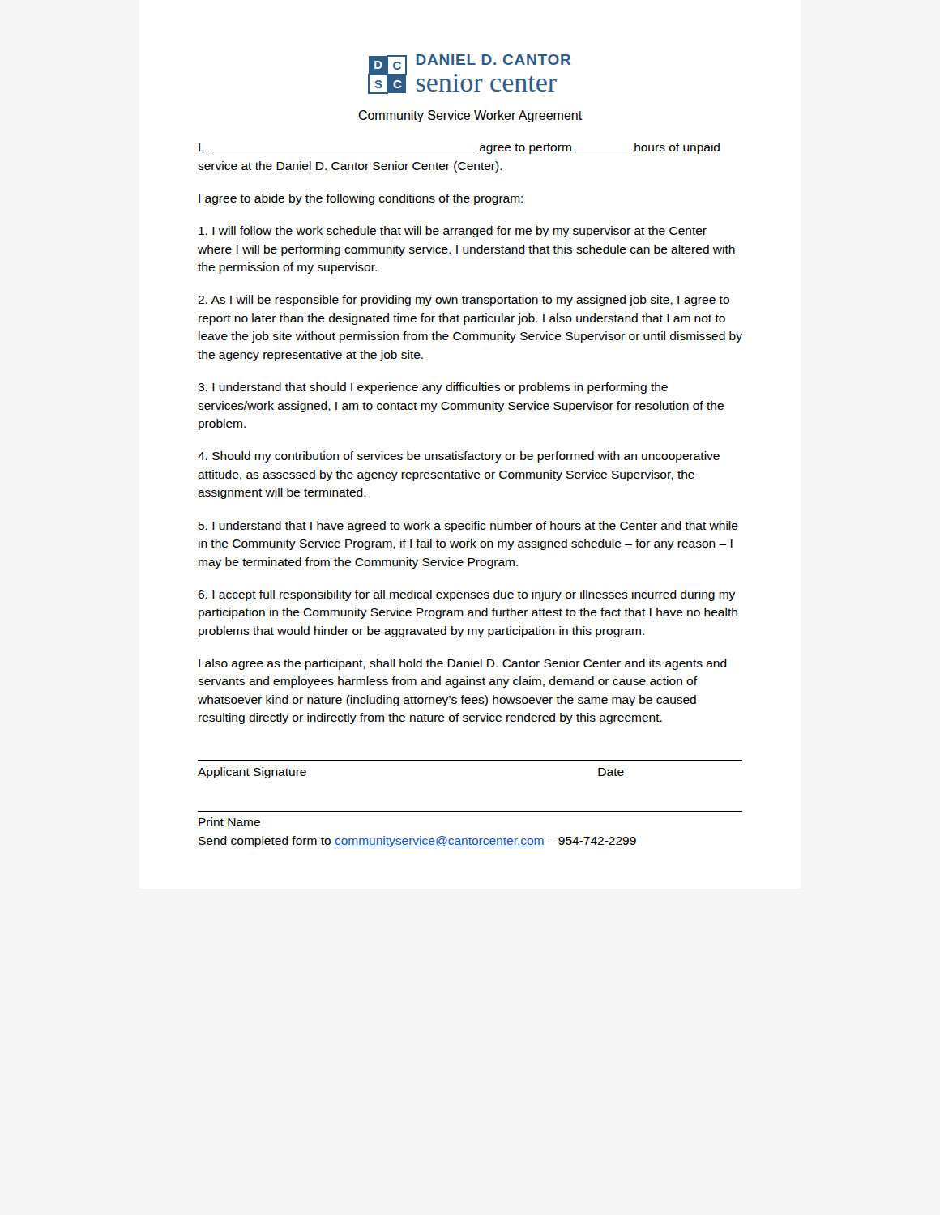| / D / C / / S / C / | DANIEL D. CANTOR senior center |
Community Service Worker Agreement
I, agree to perform hours of unpaid service at the Daniel D. Cantor Senior Center (Center).
I agree to abide by the following conditions of the program:
1. I will follow the work schedule that will be arranged for me by my supervisor at the Center where I will be performing community service. I understand that this schedule can be altered with the permission of my supervisor.
2. As I will be responsible for providing my own transportation to my assigned job site, I agree to report no later than the designated time for that particular job. I also understand that I am not to leave the job site without permission from the Community Service Supervisor or until dismissed by the agency representative at the job site.
3. I understand that should I experience any difficulties or problems in performing the services/work assigned, I am to contact my Community Service Supervisor for resolution of the problem.
4. Should my contribution of services be unsatisfactory or be performed with an uncooperative attitude, as assessed by the agency representative or Community Service Supervisor, the assignment will be terminated.
5. I understand that I have agreed to work a specific number of hours at the Center and that while in the Community Service Program, if I fail to work on my assigned schedule – for any reason – I may be terminated from the Community Service Program.
6. I accept full responsibility for all medical expenses due to injury or illnesses incurred during my participation in the Community Service Program and further attest to the fact that I have no health problems that would hinder or be aggravated by my participation in this program.
I also agree as the participant, shall hold the Daniel D. Cantor Senior Center and its agents and servants and employees harmless from and against any claim, demand or cause action of whatsoever kind or nature (including attorney’s fees) howsoever the same may be caused resulting directly or indirectly from the nature of service rendered by this agreement.
| Applicant Signature | Date |
Print Name
Send completed form to communityservice@cantorcenter.com – 954-742-2299